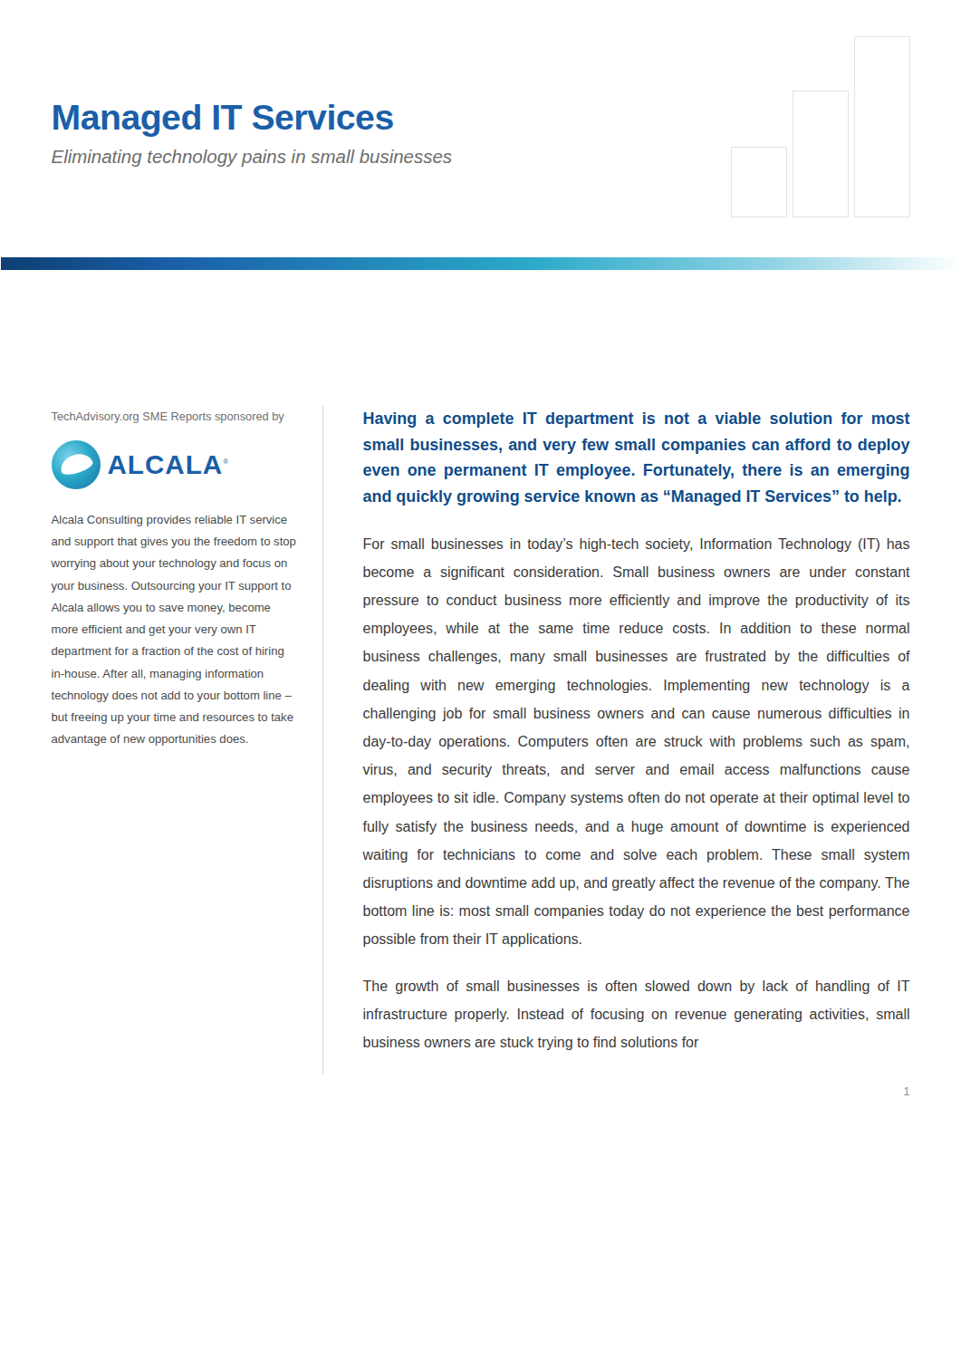Managed IT Services
Eliminating technology pains in small businesses
TechAdvisory.org SME Reports sponsored by
ALCALA®
Alcala Consulting provides reliable IT service and support that gives you the freedom to stop worrying about your technology and focus on your business. Outsourcing your IT support to Alcala allows you to save money, become more efficient and get your very own IT department for a fraction of the cost of hiring in-house. After all, managing information technology does not add to your bottom line – but freeing up your time and resources to take advantage of new opportunities does.
Having a complete IT department is not a viable solution for most small businesses, and very few small companies can afford to deploy even one permanent IT employee. Fortunately, there is an emerging and quickly growing service known as “Managed IT Services” to help.
For small businesses in today’s high-tech society, Information Technology (IT) has become a significant consideration. Small business owners are under constant pressure to conduct business more efficiently and improve the productivity of its employees, while at the same time reduce costs. In addition to these normal business challenges, many small businesses are frustrated by the difficulties of dealing with new emerging technologies. Implementing new technology is a challenging job for small business owners and can cause numerous difficulties in day-to-day operations. Computers often are struck with problems such as spam, virus, and security threats, and server and email access malfunctions cause employees to sit idle. Company systems often do not operate at their optimal level to fully satisfy the business needs, and a huge amount of downtime is experienced waiting for technicians to come and solve each problem. These small system disruptions and downtime add up, and greatly affect the revenue of the company. The bottom line is: most small companies today do not experience the best performance possible from their IT applications.
The growth of small businesses is often slowed down by lack of handling of IT infrastructure properly. Instead of focusing on revenue generating activities, small business owners are stuck trying to find solutions for
1